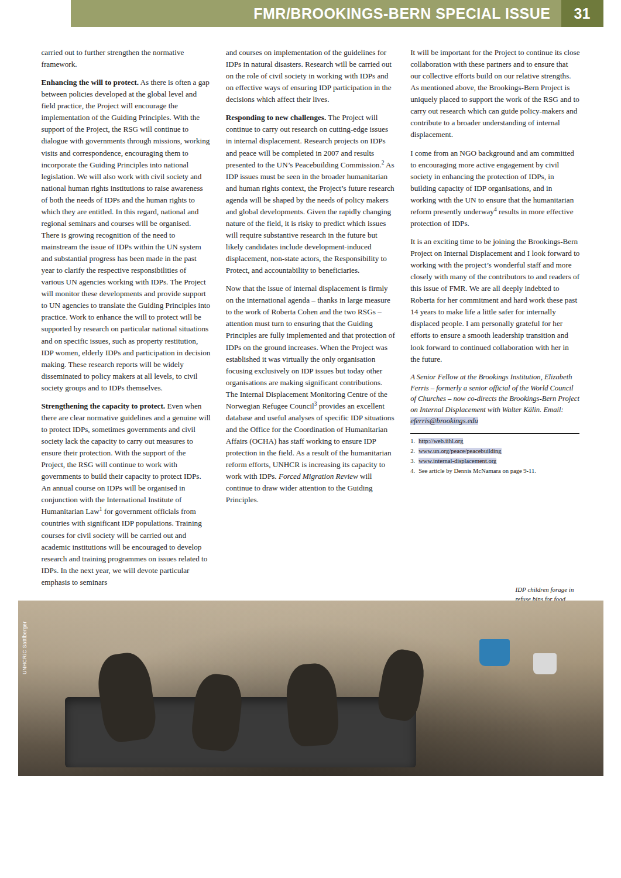FMR/Brookings-Bern Special Issue
31
carried out to further strengthen the normative framework.
Enhancing the will to protect. As there is often a gap between policies developed at the global level and field practice, the Project will encourage the implementation of the Guiding Principles. With the support of the Project, the RSG will continue to dialogue with governments through missions, working visits and correspondence, encouraging them to incorporate the Guiding Principles into national legislation. We will also work with civil society and national human rights institutions to raise awareness of both the needs of IDPs and the human rights to which they are entitled. In this regard, national and regional seminars and courses will be organised. There is growing recognition of the need to mainstream the issue of IDPs within the UN system and substantial progress has been made in the past year to clarify the respective responsibilities of various UN agencies working with IDPs. The Project will monitor these developments and provide support to UN agencies to translate the Guiding Principles into practice. Work to enhance the will to protect will be supported by research on particular national situations and on specific issues, such as property restitution, IDP women, elderly IDPs and participation in decision making. These research reports will be widely disseminated to policy makers at all levels, to civil society groups and to IDPs themselves.
Strengthening the capacity to protect. Even when there are clear normative guidelines and a genuine will to protect IDPs, sometimes governments and civil society lack the capacity to carry out measures to ensure their protection. With the support of the Project, the RSG will continue to work with governments to build their capacity to protect IDPs. An annual course on IDPs will be organised in conjunction with the International Institute of Humanitarian Law1 for government officials from countries with significant IDP populations. Training courses for civil society will be carried out and academic institutions will be encouraged to develop research and training programmes on issues related to IDPs. In the next year, we will devote particular emphasis to seminars
and courses on implementation of the guidelines for IDPs in natural disasters. Research will be carried out on the role of civil society in working with IDPs and on effective ways of ensuring IDP participation in the decisions which affect their lives.
Responding to new challenges. The Project will continue to carry out research on cutting-edge issues in internal displacement. Research projects on IDPs and peace will be completed in 2007 and results presented to the UN’s Peacebuilding Commission.2 As IDP issues must be seen in the broader humanitarian and human rights context, the Project’s future research agenda will be shaped by the needs of policy makers and global developments. Given the rapidly changing nature of the field, it is risky to predict which issues will require substantive research in the future but likely candidates include development-induced displacement, non-state actors, the Responsibility to Protect, and accountability to beneficiaries.
Now that the issue of internal displacement is firmly on the international agenda – thanks in large measure to the work of Roberta Cohen and the two RSGs – attention must turn to ensuring that the Guiding Principles are fully implemented and that protection of IDPs on the ground increases. When the Project was established it was virtually the only organisation focusing exclusively on IDP issues but today other organisations are making significant contributions. The Internal Displacement Monitoring Centre of the Norwegian Refugee Council3 provides an excellent database and useful analyses of specific IDP situations and the Office for the Coordination of Humanitarian Affairs (OCHA) has staff working to ensure IDP protection in the field. As a result of the humanitarian reform efforts, UNHCR is increasing its capacity to work with IDPs. Forced Migration Review will continue to draw wider attention to the Guiding Principles.
It will be important for the Project to continue its close collaboration with these partners and to ensure that our collective efforts build on our relative strengths. As mentioned above, the Brookings-Bern Project is uniquely placed to support the work of the RSG and to carry out research which can guide policy-makers and contribute to a broader understanding of internal displacement.
I come from an NGO background and am committed to encouraging more active engagement by civil society in enhancing the protection of IDPs, in building capacity of IDP organisations, and in working with the UN to ensure that the humanitarian reform presently underway4 results in more effective protection of IDPs.
It is an exciting time to be joining the Brookings-Bern Project on Internal Displacement and I look forward to working with the project’s wonderful staff and more closely with many of the contributors to and readers of this issue of FMR. We are all deeply indebted to Roberta for her commitment and hard work these past 14 years to make life a little safer for internally displaced people. I am personally grateful for her efforts to ensure a smooth leadership transition and look forward to continued collaboration with her in the future.
A Senior Fellow at the Brookings Institution, Elizabeth Ferris – formerly a senior official of the World Council of Churches – now co-directs the Brookings-Bern Project on Internal Displacement with Walter Kälin. Email: eferris@brookings.edu
http://web.iihl.org
www.un.org/peace/peacebuilding
www.internal-displacement.org
See article by Dennis McNamara on page 9-11.
IDP children forage in refuse bins for food, Luanda, Angola.
UNHCR/C Sattlberger